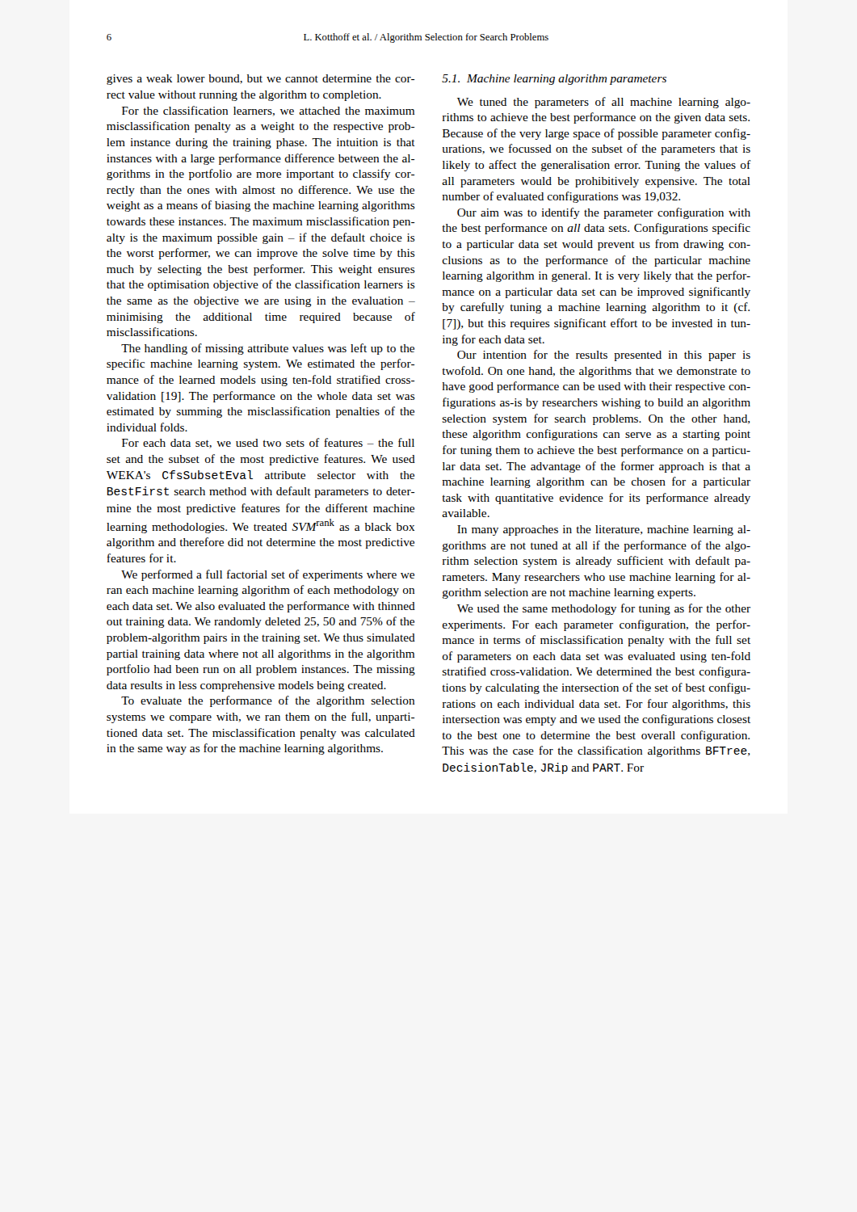6 L. Kotthoff et al. / Algorithm Selection for Search Problems
gives a weak lower bound, but we cannot determine the correct value without running the algorithm to completion.
For the classification learners, we attached the maximum misclassification penalty as a weight to the respective problem instance during the training phase. The intuition is that instances with a large performance difference between the algorithms in the portfolio are more important to classify correctly than the ones with almost no difference. We use the weight as a means of biasing the machine learning algorithms towards these instances. The maximum misclassification penalty is the maximum possible gain – if the default choice is the worst performer, we can improve the solve time by this much by selecting the best performer. This weight ensures that the optimisation objective of the classification learners is the same as the objective we are using in the evaluation – minimising the additional time required because of misclassifications.
The handling of missing attribute values was left up to the specific machine learning system. We estimated the performance of the learned models using ten-fold stratified cross-validation [19]. The performance on the whole data set was estimated by summing the misclassification penalties of the individual folds.
For each data set, we used two sets of features – the full set and the subset of the most predictive features. We used WEKA's CfsSubsetEval attribute selector with the BestFirst search method with default parameters to determine the most predictive features for the different machine learning methodologies. We treated SVMrank as a black box algorithm and therefore did not determine the most predictive features for it.
We performed a full factorial set of experiments where we ran each machine learning algorithm of each methodology on each data set. We also evaluated the performance with thinned out training data. We randomly deleted 25, 50 and 75% of the problem-algorithm pairs in the training set. We thus simulated partial training data where not all algorithms in the algorithm portfolio had been run on all problem instances. The missing data results in less comprehensive models being created.
To evaluate the performance of the algorithm selection systems we compare with, we ran them on the full, unpartitioned data set. The misclassification penalty was calculated in the same way as for the machine learning algorithms.
5.1. Machine learning algorithm parameters
We tuned the parameters of all machine learning algorithms to achieve the best performance on the given data sets. Because of the very large space of possible parameter configurations, we focussed on the subset of the parameters that is likely to affect the generalisation error. Tuning the values of all parameters would be prohibitively expensive. The total number of evaluated configurations was 19,032.
Our aim was to identify the parameter configuration with the best performance on all data sets. Configurations specific to a particular data set would prevent us from drawing conclusions as to the performance of the particular machine learning algorithm in general. It is very likely that the performance on a particular data set can be improved significantly by carefully tuning a machine learning algorithm to it (cf. [7]), but this requires significant effort to be invested in tuning for each data set.
Our intention for the results presented in this paper is twofold. On one hand, the algorithms that we demonstrate to have good performance can be used with their respective configurations as-is by researchers wishing to build an algorithm selection system for search problems. On the other hand, these algorithm configurations can serve as a starting point for tuning them to achieve the best performance on a particular data set. The advantage of the former approach is that a machine learning algorithm can be chosen for a particular task with quantitative evidence for its performance already available.
In many approaches in the literature, machine learning algorithms are not tuned at all if the performance of the algorithm selection system is already sufficient with default parameters. Many researchers who use machine learning for algorithm selection are not machine learning experts.
We used the same methodology for tuning as for the other experiments. For each parameter configuration, the performance in terms of misclassification penalty with the full set of parameters on each data set was evaluated using ten-fold stratified cross-validation. We determined the best configurations by calculating the intersection of the set of best configurations on each individual data set. For four algorithms, this intersection was empty and we used the configurations closest to the best one to determine the best overall configuration. This was the case for the classification algorithms BFTree, DecisionTable, JRip and PART. For